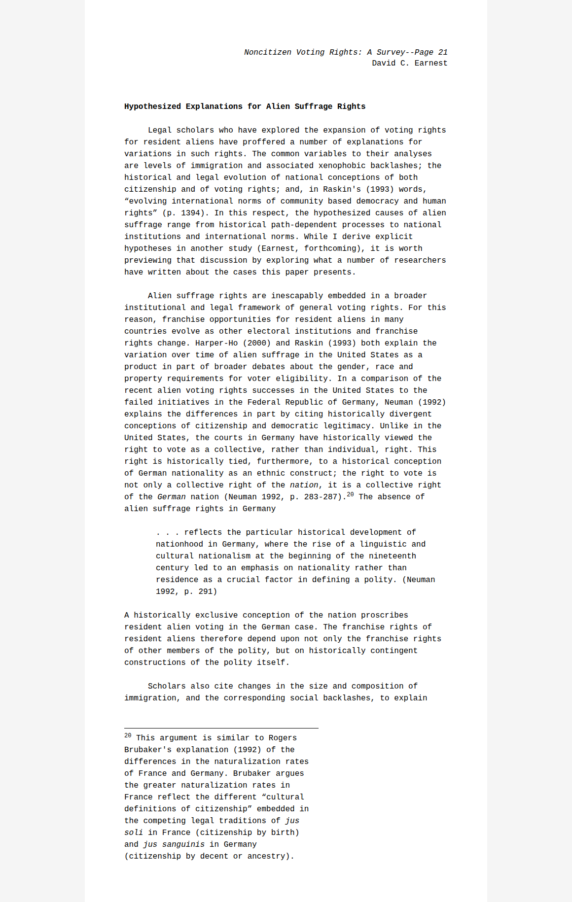Noncitizen Voting Rights: A Survey--Page 21 David C. Earnest
Hypothesized Explanations for Alien Suffrage Rights
Legal scholars who have explored the expansion of voting rights for resident aliens have proffered a number of explanations for variations in such rights. The common variables to their analyses are levels of immigration and associated xenophobic backlashes; the historical and legal evolution of national conceptions of both citizenship and of voting rights; and, in Raskin's (1993) words, “evolving international norms of community based democracy and human rights” (p. 1394). In this respect, the hypothesized causes of alien suffrage range from historical path-dependent processes to national institutions and international norms. While I derive explicit hypotheses in another study (Earnest, forthcoming), it is worth previewing that discussion by exploring what a number of researchers have written about the cases this paper presents.
Alien suffrage rights are inescapably embedded in a broader institutional and legal framework of general voting rights. For this reason, franchise opportunities for resident aliens in many countries evolve as other electoral institutions and franchise rights change. Harper-Ho (2000) and Raskin (1993) both explain the variation over time of alien suffrage in the United States as a product in part of broader debates about the gender, race and property requirements for voter eligibility. In a comparison of the recent alien voting rights successes in the United States to the failed initiatives in the Federal Republic of Germany, Neuman (1992) explains the differences in part by citing historically divergent conceptions of citizenship and democratic legitimacy. Unlike in the United States, the courts in Germany have historically viewed the right to vote as a collective, rather than individual, right. This right is historically tied, furthermore, to a historical conception of German nationality as an ethnic construct; the right to vote is not only a collective right of the nation, it is a collective right of the German nation (Neuman 1992, p. 283-287).20 The absence of alien suffrage rights in Germany
. . . reflects the particular historical development of nationhood in Germany, where the rise of a linguistic and cultural nationalism at the beginning of the nineteenth century led to an emphasis on nationality rather than residence as a crucial factor in defining a polity. (Neuman 1992, p. 291)
A historically exclusive conception of the nation proscribes resident alien voting in the German case. The franchise rights of resident aliens therefore depend upon not only the franchise rights of other members of the polity, but on historically contingent constructions of the polity itself.
Scholars also cite changes in the size and composition of immigration, and the corresponding social backlashes, to explain
20 This argument is similar to Rogers Brubaker's explanation (1992) of the differences in the naturalization rates of France and Germany. Brubaker argues the greater naturalization rates in France reflect the different “cultural definitions of citizenship” embedded in the competing legal traditions of jus soli in France (citizenship by birth) and jus sanguinis in Germany (citizenship by decent or ancestry).